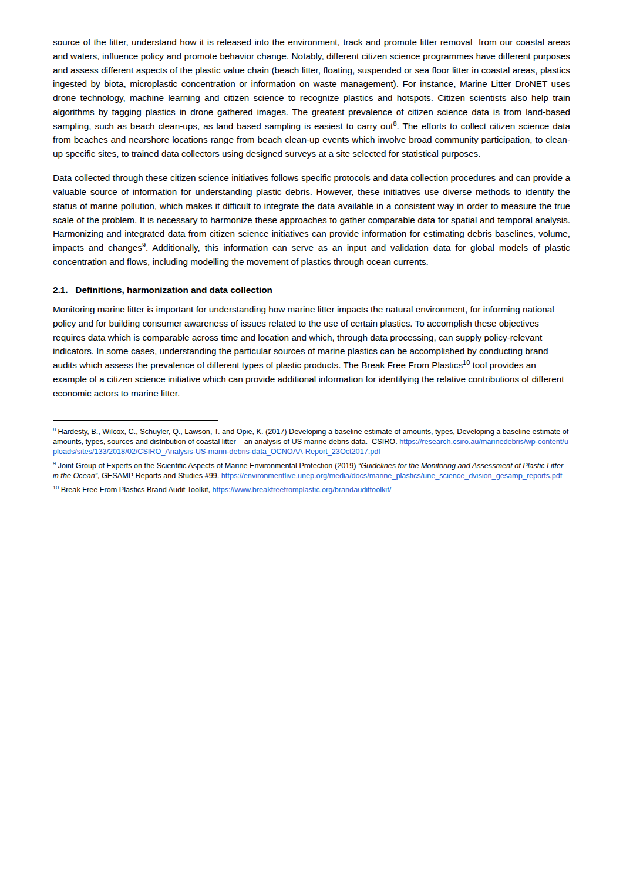source of the litter, understand how it is released into the environment, track and promote litter removal from our coastal areas and waters, influence policy and promote behavior change. Notably, different citizen science programmes have different purposes and assess different aspects of the plastic value chain (beach litter, floating, suspended or sea floor litter in coastal areas, plastics ingested by biota, microplastic concentration or information on waste management). For instance, Marine Litter DroNET uses drone technology, machine learning and citizen science to recognize plastics and hotspots. Citizen scientists also help train algorithms by tagging plastics in drone gathered images. The greatest prevalence of citizen science data is from land-based sampling, such as beach clean-ups, as land based sampling is easiest to carry out8. The efforts to collect citizen science data from beaches and nearshore locations range from beach clean-up events which involve broad community participation, to clean-up specific sites, to trained data collectors using designed surveys at a site selected for statistical purposes.
Data collected through these citizen science initiatives follows specific protocols and data collection procedures and can provide a valuable source of information for understanding plastic debris. However, these initiatives use diverse methods to identify the status of marine pollution, which makes it difficult to integrate the data available in a consistent way in order to measure the true scale of the problem. It is necessary to harmonize these approaches to gather comparable data for spatial and temporal analysis. Harmonizing and integrated data from citizen science initiatives can provide information for estimating debris baselines, volume, impacts and changes9. Additionally, this information can serve as an input and validation data for global models of plastic concentration and flows, including modelling the movement of plastics through ocean currents.
2.1. Definitions, harmonization and data collection
Monitoring marine litter is important for understanding how marine litter impacts the natural environment, for informing national policy and for building consumer awareness of issues related to the use of certain plastics. To accomplish these objectives requires data which is comparable across time and location and which, through data processing, can supply policy-relevant indicators. In some cases, understanding the particular sources of marine plastics can be accomplished by conducting brand audits which assess the prevalence of different types of plastic products. The Break Free From Plastics10 tool provides an example of a citizen science initiative which can provide additional information for identifying the relative contributions of different economic actors to marine litter.
8 Hardesty, B., Wilcox, C., Schuyler, Q., Lawson, T. and Opie, K. (2017) Developing a baseline estimate of amounts, types, Developing a baseline estimate of amounts, types, sources and distribution of coastal litter – an analysis of US marine debris data. CSIRO. https://research.csiro.au/marinedebris/wp-content/uploads/sites/133/2018/02/CSIRO_Analysis-US-marin-debris-data_OCNOAA-Report_23Oct2017.pdf
9 Joint Group of Experts on the Scientific Aspects of Marine Environmental Protection (2019) “Guidelines for the Monitoring and Assessment of Plastic Litter in the Ocean”, GESAMP Reports and Studies #99. https://environmentlive.unep.org/media/docs/marine_plastics/une_science_dvision_gesamp_reports.pdf
10 Break Free From Plastics Brand Audit Toolkit, https://www.breakfreefromplastic.org/brandaudittoolkit/